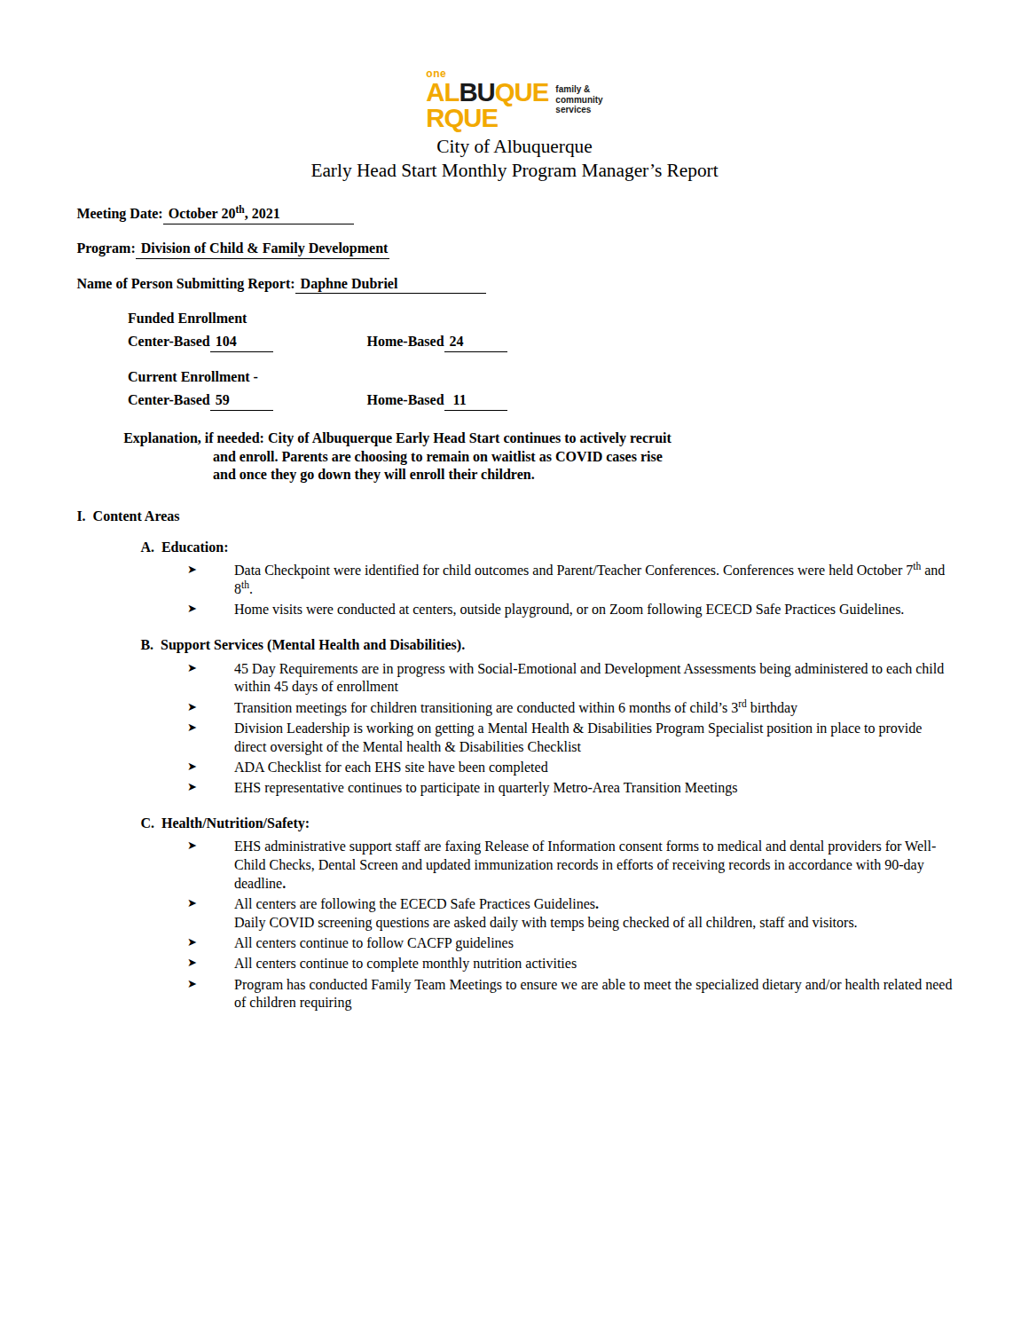one
AL BU QUE
RQUE
family &
community
services
City of Albuquerque
Early Head Start Monthly Program Manager’s Report
Meeting Date: October 20th, 2021
Program: Division of Child & Family Development
Name of Person Submitting Report: Daphne Dubriel
Funded Enrollment
Center-Based 104 Home-Based 24
Current Enrollment -
Center-Based 59 Home-Based 11
Explanation, if needed: City of Albuquerque Early Head Start continues to actively recruit and enroll. Parents are choosing to remain on waitlist as COVID cases rise and once they go down they will enroll their children.
I. Content Areas
A. Education:
Data Checkpoint were identified for child outcomes and Parent/Teacher Conferences. Conferences were held October 7th and 8th.
Home visits were conducted at centers, outside playground, or on Zoom following ECECD Safe Practices Guidelines.
B. Support Services (Mental Health and Disabilities).
45 Day Requirements are in progress with Social-Emotional and Development Assessments being administered to each child within 45 days of enrollment
Transition meetings for children transitioning are conducted within 6 months of child’s 3rd birthday
Division Leadership is working on getting a Mental Health & Disabilities Program Specialist position in place to provide direct oversight of the Mental health & Disabilities Checklist
ADA Checklist for each EHS site have been completed
EHS representative continues to participate in quarterly Metro-Area Transition Meetings
C. Health/Nutrition/Safety:
EHS administrative support staff are faxing Release of Information consent forms to medical and dental providers for Well-Child Checks, Dental Screen and updated immunization records in efforts of receiving records in accordance with 90-day deadline.
All centers are following the ECECD Safe Practices Guidelines. Daily COVID screening questions are asked daily with temps being checked of all children, staff and visitors.
All centers continue to follow CACFP guidelines
All centers continue to complete monthly nutrition activities
Program has conducted Family Team Meetings to ensure we are able to meet the specialized dietary and/or health related need of children requiring